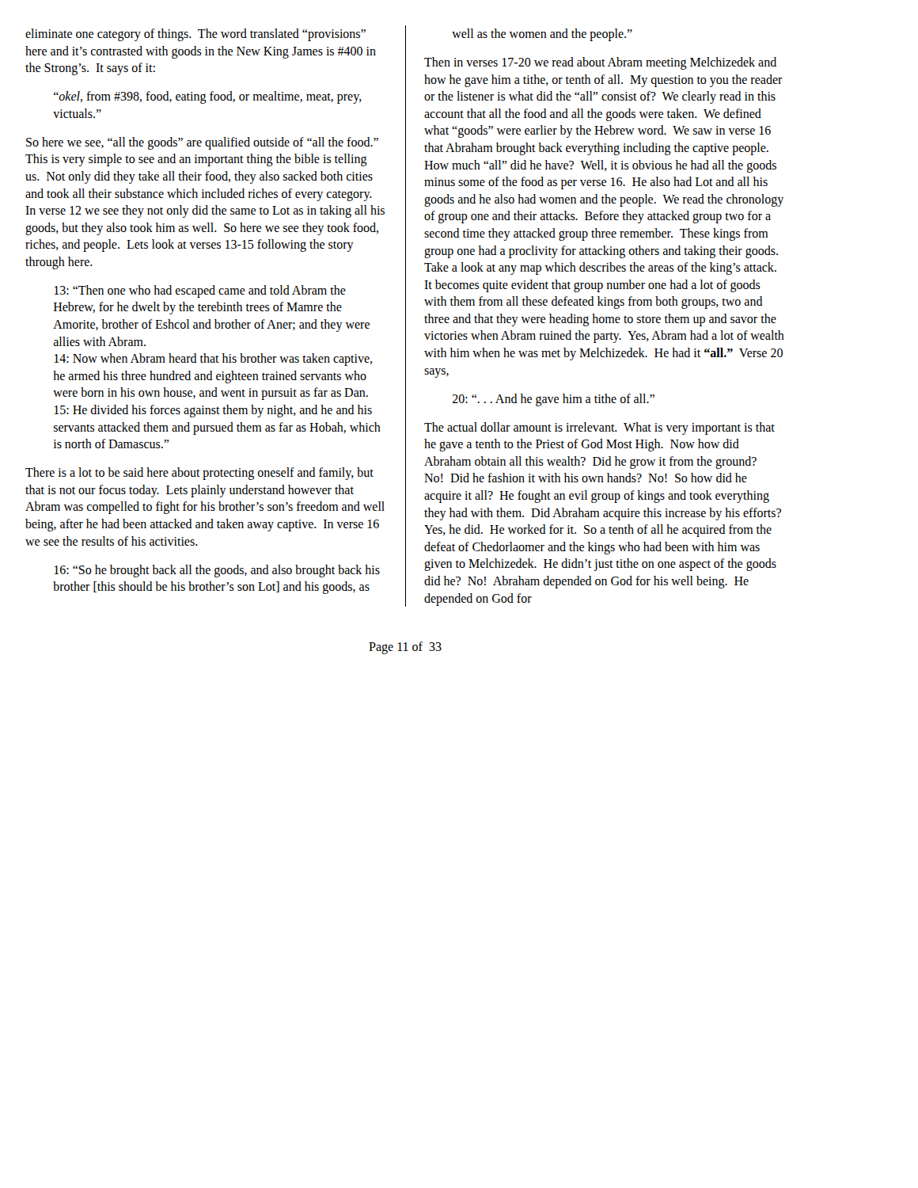eliminate one category of things. The word translated “provisions” here and it’s contrasted with goods in the New King James is #400 in the Strong’s. It says of it:
“okel, from #398, food, eating food, or mealtime, meat, prey, victuals.”
So here we see, “all the goods” are qualified outside of “all the food.” This is very simple to see and an important thing the bible is telling us. Not only did they take all their food, they also sacked both cities and took all their substance which included riches of every category. In verse 12 we see they not only did the same to Lot as in taking all his goods, but they also took him as well. So here we see they took food, riches, and people. Lets look at verses 13-15 following the story through here.
13: “Then one who had escaped came and told Abram the Hebrew, for he dwelt by the terebinth trees of Mamre the Amorite, brother of Eshcol and brother of Aner; and they were allies with Abram.
14: Now when Abram heard that his brother was taken captive, he armed his three hundred and eighteen trained servants who were born in his own house, and went in pursuit as far as Dan.
15: He divided his forces against them by night, and he and his servants attacked them and pursued them as far as Hobah, which is north of Damascus.”
There is a lot to be said here about protecting oneself and family, but that is not our focus today. Lets plainly understand however that Abram was compelled to fight for his brother’s son’s freedom and well being, after he had been attacked and taken away captive. In verse 16 we see the results of his activities.
16: “So he brought back all the goods, and also brought back his brother [this should be his brother’s son Lot] and his goods, as well as the women and the people.”
Then in verses 17-20 we read about Abram meeting Melchizedek and how he gave him a tithe, or tenth of all. My question to you the reader or the listener is what did the “all” consist of? We clearly read in this account that all the food and all the goods were taken. We defined what “goods” were earlier by the Hebrew word. We saw in verse 16 that Abraham brought back everything including the captive people. How much “all” did he have? Well, it is obvious he had all the goods minus some of the food as per verse 16. He also had Lot and all his goods and he also had women and the people. We read the chronology of group one and their attacks. Before they attacked group two for a second time they attacked group three remember. These kings from group one had a proclivity for attacking others and taking their goods. Take a look at any map which describes the areas of the king’s attack. It becomes quite evident that group number one had a lot of goods with them from all these defeated kings from both groups, two and three and that they were heading home to store them up and savor the victories when Abram ruined the party. Yes, Abram had a lot of wealth with him when he was met by Melchizedek. He had it “all.” Verse 20 says,
20: “. . . And he gave him a tithe of all.”
The actual dollar amount is irrelevant. What is very important is that he gave a tenth to the Priest of God Most High. Now how did Abraham obtain all this wealth? Did he grow it from the ground? No! Did he fashion it with his own hands? No! So how did he acquire it all? He fought an evil group of kings and took everything they had with them. Did Abraham acquire this increase by his efforts? Yes, he did. He worked for it. So a tenth of all he acquired from the defeat of Chedorlaomer and the kings who had been with him was given to Melchizedek. He didn’t just tithe on one aspect of the goods did he? No! Abraham depended on God for his well being. He depended on God for
Page 11 of 33